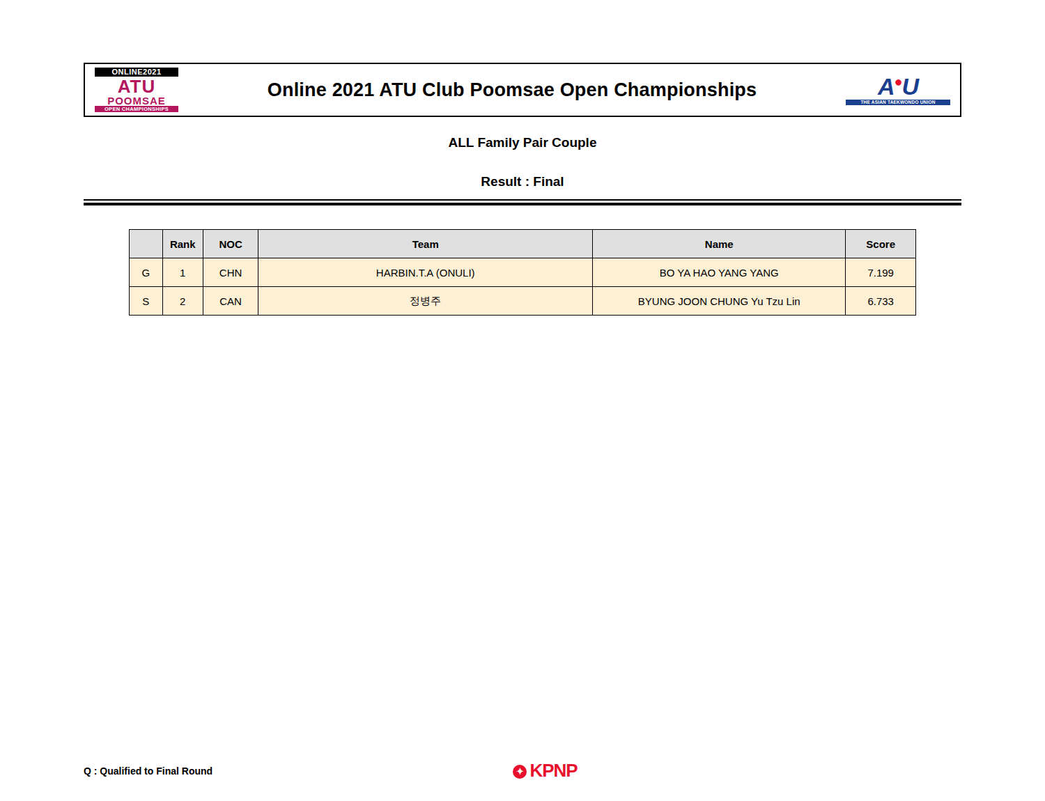ONLINE2021
ATU
POOMSAE
OPEN CHAMPIONSHIPS
Online 2021 ATU Club Poomsae Open Championships
A●U
THE ASIAN TAEKWONDO UNION
ALL Family Pair Couple
Result : Final
| | Rank | NOC | Team | Name | Score |
| --- | --- | --- | --- | --- | --- |
| G | 1 | CHN | HARBIN.T.A (ONULI) | BO YA HAO YANG YANG | 7.199 |
| S | 2 | CAN | 정병주 | BYUNG JOON CHUNG Yu Tzu Lin | 6.733 |
Q : Qualified to Final Round
✦KPNP